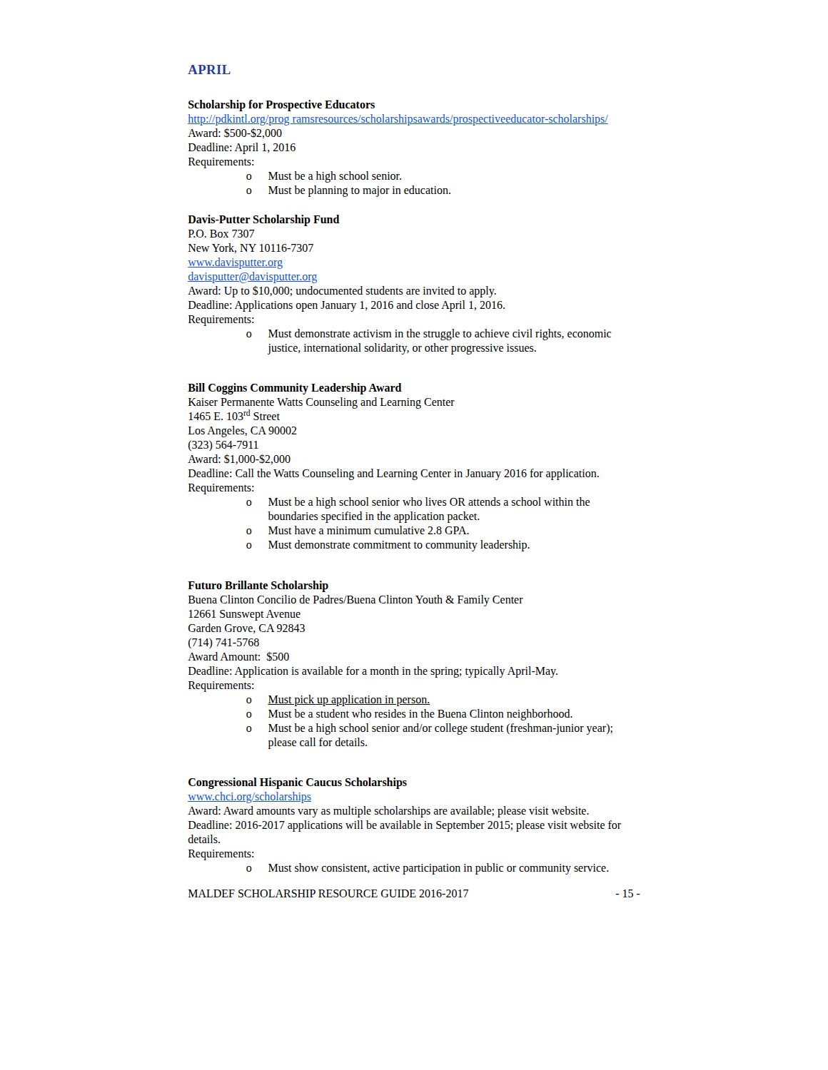APRIL
Scholarship for Prospective Educators
http://pdkintl.org/prog ramsresources/scholarshipsawards/prospectiveeducator-scholarships/
Award: $500-$2,000
Deadline: April 1, 2016
Requirements:
Must be a high school senior.
Must be planning to major in education.
Davis-Putter Scholarship Fund
P.O. Box 7307
New York, NY 10116-7307
www.davisputter.org
davisputter@davisputter.org
Award: Up to $10,000; undocumented students are invited to apply.
Deadline: Applications open January 1, 2016 and close April 1, 2016.
Requirements:
Must demonstrate activism in the struggle to achieve civil rights, economic justice, international solidarity, or other progressive issues.
Bill Coggins Community Leadership Award
Kaiser Permanente Watts Counseling and Learning Center
1465 E. 103rd Street
Los Angeles, CA 90002
(323) 564-7911
Award: $1,000-$2,000
Deadline: Call the Watts Counseling and Learning Center in January 2016 for application.
Requirements:
Must be a high school senior who lives OR attends a school within the boundaries specified in the application packet.
Must have a minimum cumulative 2.8 GPA.
Must demonstrate commitment to community leadership.
Futuro Brillante Scholarship
Buena Clinton Concilio de Padres/Buena Clinton Youth & Family Center
12661 Sunswept Avenue
Garden Grove, CA 92843
(714) 741-5768
Award Amount: $500
Deadline: Application is available for a month in the spring; typically April-May.
Requirements:
Must pick up application in person.
Must be a student who resides in the Buena Clinton neighborhood.
Must be a high school senior and/or college student (freshman-junior year); please call for details.
Congressional Hispanic Caucus Scholarships
www.chci.org/scholarships
Award: Award amounts vary as multiple scholarships are available; please visit website.
Deadline: 2016-2017 applications will be available in September 2015; please visit website for details.
Requirements:
Must show consistent, active participation in public or community service.
MALDEF SCHOLARSHIP RESOURCE GUIDE 2016-2017 - 15 -